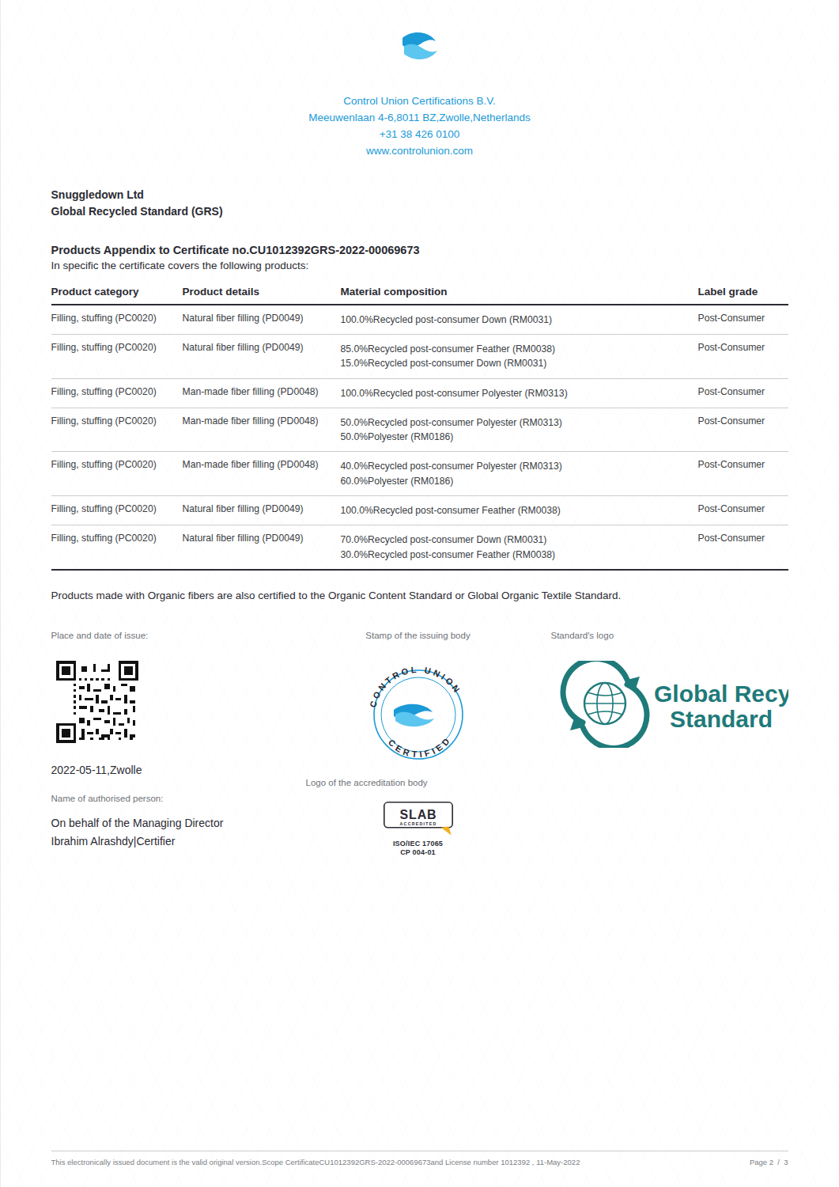Control Union Certifications B.V.
Meeuwenlaan 4-6,8011 BZ,Zwolle,Netherlands
+31 38 426 0100
www.controlunion.com
Snuggledown Ltd
Global Recycled Standard (GRS)
Products Appendix to Certificate no.CU1012392GRS-2022-00069673
In specific the certificate covers the following products:
| Product category | Product details | Material composition | Label grade |
| --- | --- | --- | --- |
| Filling, stuffing (PC0020) | Natural fiber filling (PD0049) | 100.0%Recycled post-consumer Down (RM0031) | Post-Consumer |
| Filling, stuffing (PC0020) | Natural fiber filling (PD0049) | 85.0%Recycled post-consumer Feather (RM0038) 15.0%Recycled post-consumer Down (RM0031) | Post-Consumer |
| Filling, stuffing (PC0020) | Man-made fiber filling (PD0048) | 100.0%Recycled post-consumer Polyester (RM0313) | Post-Consumer |
| Filling, stuffing (PC0020) | Man-made fiber filling (PD0048) | 50.0%Recycled post-consumer Polyester (RM0313) 50.0%Polyester (RM0186) | Post-Consumer |
| Filling, stuffing (PC0020) | Man-made fiber filling (PD0048) | 40.0%Recycled post-consumer Polyester (RM0313) 60.0%Polyester (RM0186) | Post-Consumer |
| Filling, stuffing (PC0020) | Natural fiber filling (PD0049) | 100.0%Recycled post-consumer Feather (RM0038) | Post-Consumer |
| Filling, stuffing (PC0020) | Natural fiber filling (PD0049) | 70.0%Recycled post-consumer Down (RM0031) 30.0%Recycled post-consumer Feather (RM0038) | Post-Consumer |
Products made with Organic fibers are also certified to the Organic Content Standard or Global Organic Textile Standard.
Place and date of issue:
2022-05-11,Zwolle
Name of authorised person:
On behalf of the Managing Director
Ibrahim Alrashdy|Certifier
Stamp of the issuing body
CONTROL UNION CERTIFIED
Logo of the accreditation body
SLAB ACCREDITED
ISO/IEC 17065
CP 004-01
Standard's logo
Global Recycled Standard
This electronically issued document is the valid original version.Scope CertificateCU1012392GRS-2022-00069673and License number 1012392 , 11-May-2022 Page 2 / 3